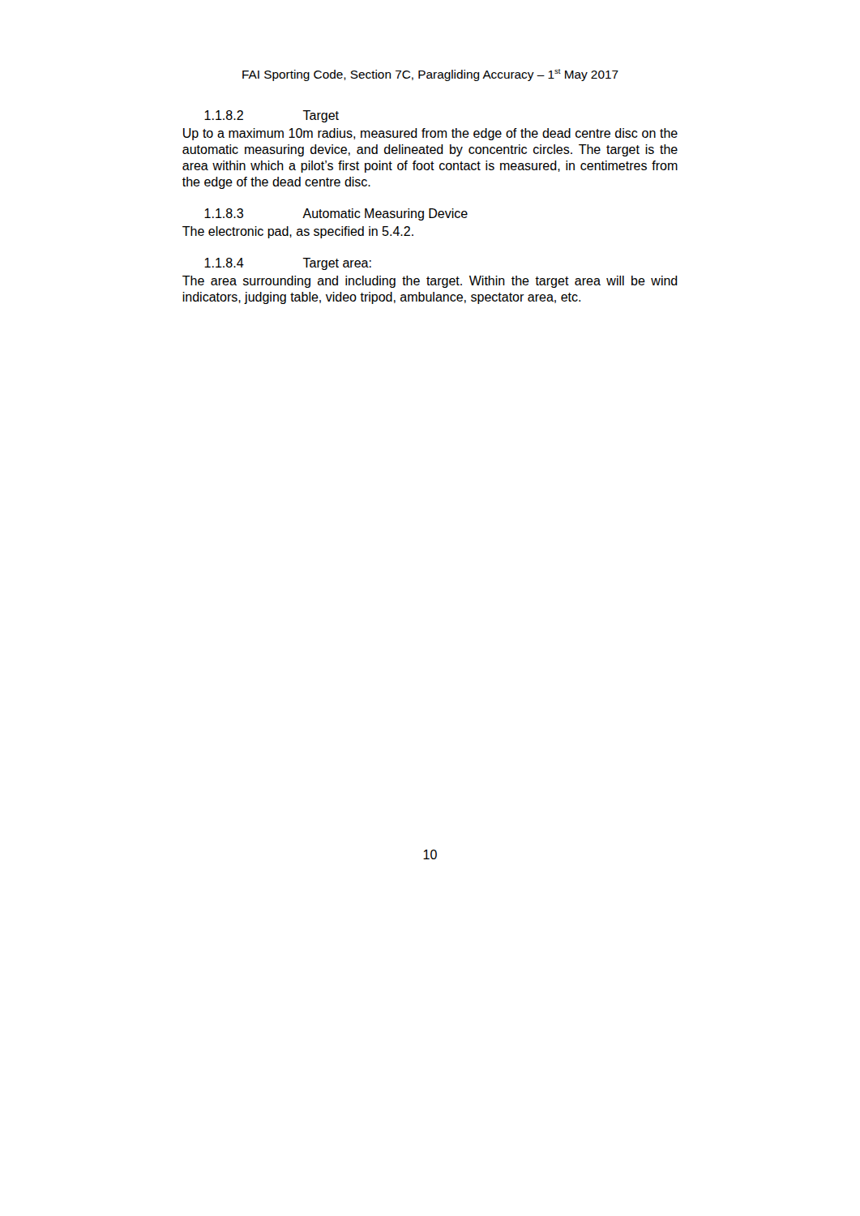FAI Sporting Code, Section 7C, Paragliding Accuracy – 1st May 2017
1.1.8.2 Target
Up to a maximum 10m radius, measured from the edge of the dead centre disc on the automatic measuring device, and delineated by concentric circles. The target is the area within which a pilot’s first point of foot contact is measured, in centimetres from the edge of the dead centre disc.
1.1.8.3 Automatic Measuring Device
The electronic pad, as specified in 5.4.2.
1.1.8.4 Target area:
The area surrounding and including the target. Within the target area will be wind indicators, judging table, video tripod, ambulance, spectator area, etc.
10